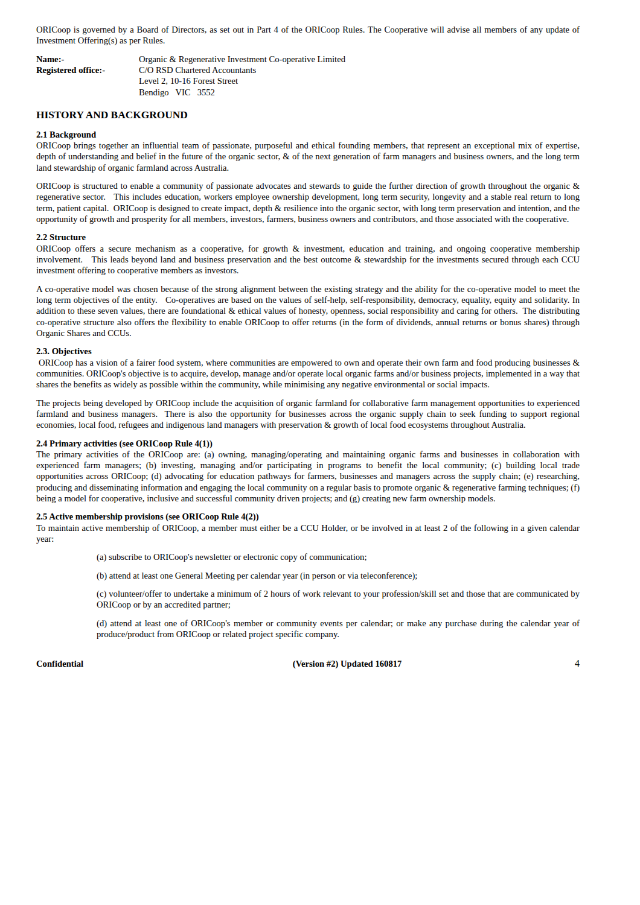ORICoop is governed by a Board of Directors, as set out in Part 4 of the ORICoop Rules. The Cooperative will advise all members of any update of Investment Offering(s) as per Rules.
Name:-
Organic & Regenerative Investment Co-operative Limited
Registered office:-
C/O RSD Chartered Accountants
Level 2, 10-16 Forest Street
Bendigo VIC 3552
HISTORY AND BACKGROUND
2.1 Background
ORICoop brings together an influential team of passionate, purposeful and ethical founding members, that represent an exceptional mix of expertise, depth of understanding and belief in the future of the organic sector, & of the next generation of farm managers and business owners, and the long term land stewardship of organic farmland across Australia.
ORICoop is structured to enable a community of passionate advocates and stewards to guide the further direction of growth throughout the organic & regenerative sector. This includes education, workers employee ownership development, long term security, longevity and a stable real return to long term, patient capital. ORICoop is designed to create impact, depth & resilience into the organic sector, with long term preservation and intention, and the opportunity of growth and prosperity for all members, investors, farmers, business owners and contributors, and those associated with the cooperative.
2.2 Structure
ORICoop offers a secure mechanism as a cooperative, for growth & investment, education and training, and ongoing cooperative membership involvement. This leads beyond land and business preservation and the best outcome & stewardship for the investments secured through each CCU investment offering to cooperative members as investors.
A co-operative model was chosen because of the strong alignment between the existing strategy and the ability for the co-operative model to meet the long term objectives of the entity. Co-operatives are based on the values of self-help, self-responsibility, democracy, equality, equity and solidarity. In addition to these seven values, there are foundational & ethical values of honesty, openness, social responsibility and caring for others. The distributing co-operative structure also offers the flexibility to enable ORICoop to offer returns (in the form of dividends, annual returns or bonus shares) through Organic Shares and CCUs.
2.3. Objectives
ORICoop has a vision of a fairer food system, where communities are empowered to own and operate their own farm and food producing businesses & communities. ORICoop's objective is to acquire, develop, manage and/or operate local organic farms and/or business projects, implemented in a way that shares the benefits as widely as possible within the community, while minimising any negative environmental or social impacts.
The projects being developed by ORICoop include the acquisition of organic farmland for collaborative farm management opportunities to experienced farmland and business managers. There is also the opportunity for businesses across the organic supply chain to seek funding to support regional economies, local food, refugees and indigenous land managers with preservation & growth of local food ecosystems throughout Australia.
2.4 Primary activities (see ORICoop Rule 4(1))
The primary activities of the ORICoop are: (a) owning, managing/operating and maintaining organic farms and businesses in collaboration with experienced farm managers; (b) investing, managing and/or participating in programs to benefit the local community; (c) building local trade opportunities across ORICoop; (d) advocating for education pathways for farmers, businesses and managers across the supply chain; (e) researching, producing and disseminating information and engaging the local community on a regular basis to promote organic & regenerative farming techniques; (f) being a model for cooperative, inclusive and successful community driven projects; and (g) creating new farm ownership models.
2.5 Active membership provisions (see ORICoop Rule 4(2))
To maintain active membership of ORICoop, a member must either be a CCU Holder, or be involved in at least 2 of the following in a given calendar year:
(a) subscribe to ORICoop's newsletter or electronic copy of communication;
(b) attend at least one General Meeting per calendar year (in person or via teleconference);
(c) volunteer/offer to undertake a minimum of 2 hours of work relevant to your profession/skill set and those that are communicated by ORICoop or by an accredited partner;
(d) attend at least one of ORICoop's member or community events per calendar; or make any purchase during the calendar year of produce/product from ORICoop or related project specific company.
Confidential
(Version #2) Updated 160817
4